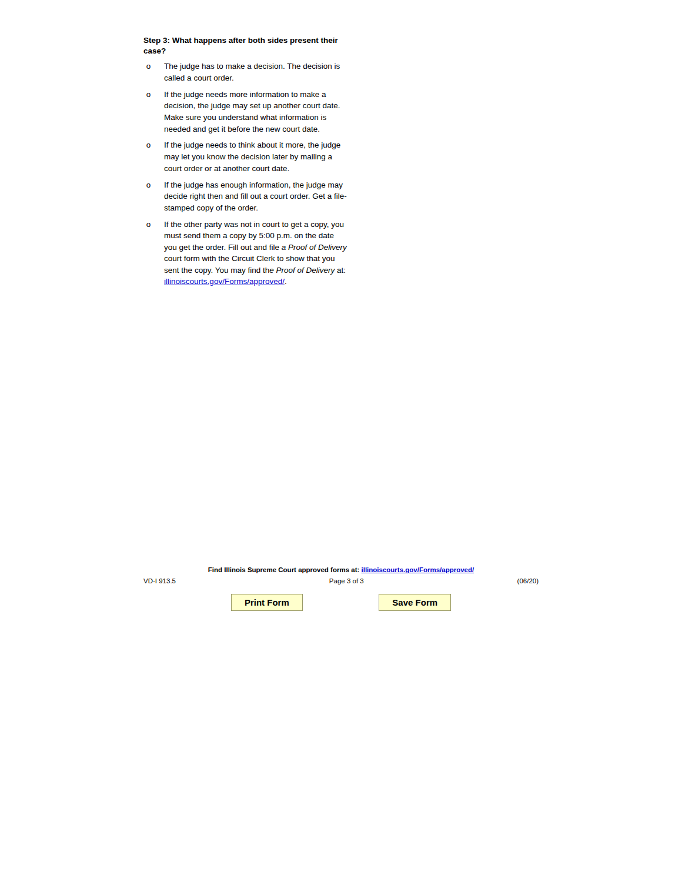Step 3: What happens after both sides present their case?
The judge has to make a decision. The decision is called a court order.
If the judge needs more information to make a decision, the judge may set up another court date. Make sure you understand what information is needed and get it before the new court date.
If the judge needs to think about it more, the judge may let you know the decision later by mailing a court order or at another court date.
If the judge has enough information, the judge may decide right then and fill out a court order. Get a file-stamped copy of the order.
If the other party was not in court to get a copy, you must send them a copy by 5:00 p.m. on the date you get the order. Fill out and file a Proof of Delivery court form with the Circuit Clerk to show that you sent the copy. You may find the Proof of Delivery at: illinoiscourts.gov/Forms/approved/.
Find Illinois Supreme Court approved forms at: illinoiscourts.gov/Forms/approved/
VD-I 913.5
Page 3 of 3
(06/20)
Print Form Save Form